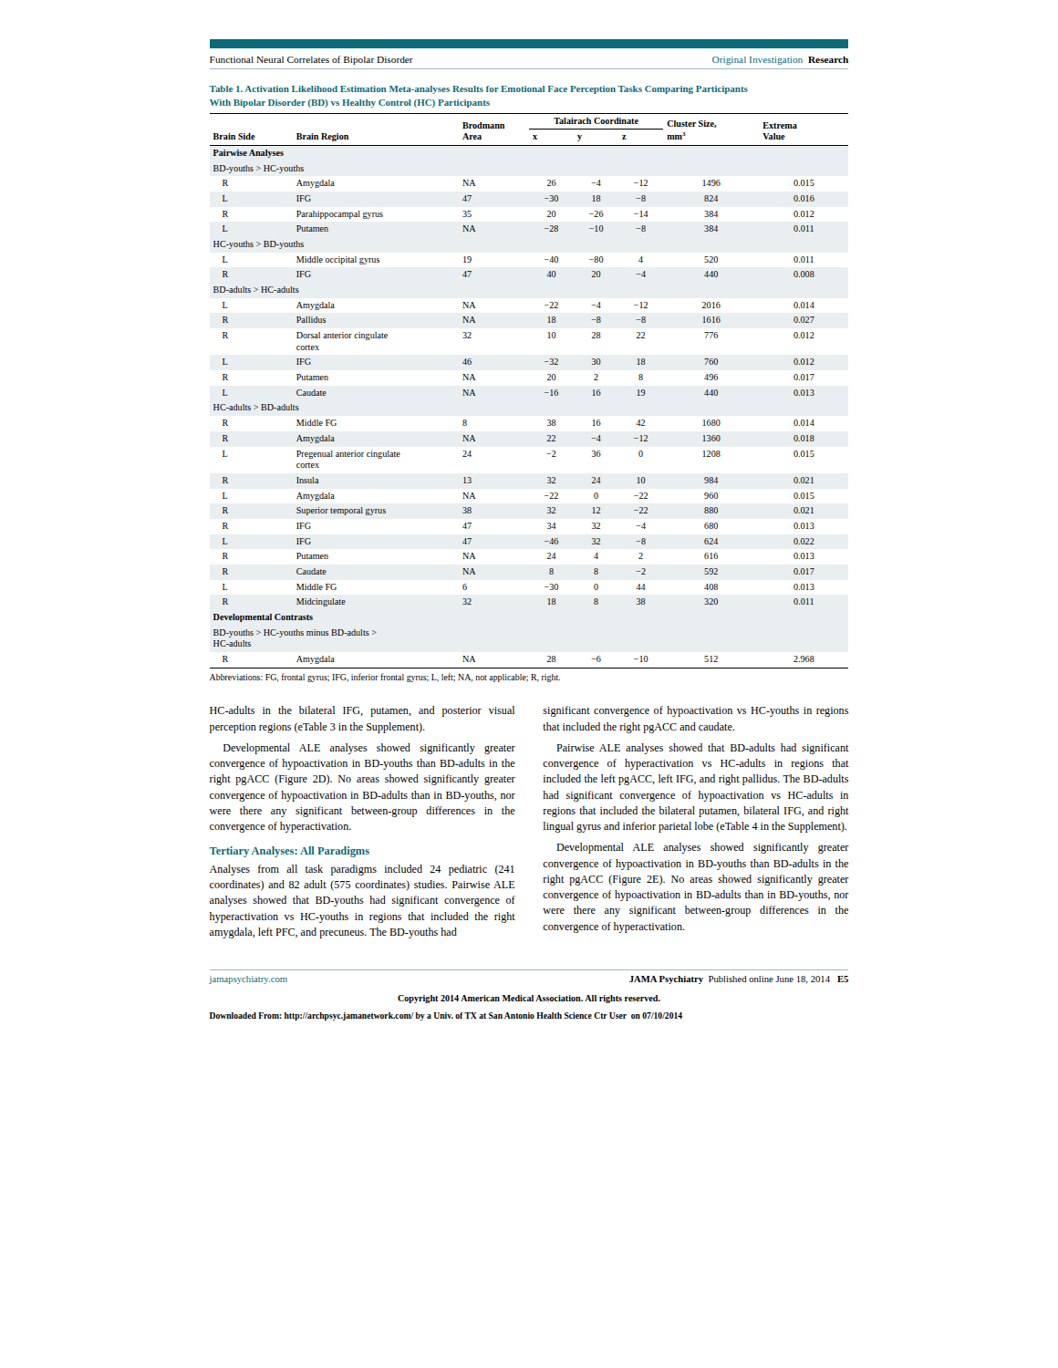Functional Neural Correlates of Bipolar Disorder
Original Investigation Research
Table 1. Activation Likelihood Estimation Meta-analyses Results for Emotional Face Perception Tasks Comparing Participants
With Bipolar Disorder (BD) vs Healthy Control (HC) Participants
| Brain Side | Brain Region | Brodmann Area | Talairach Coordinate | Cluster Size, mm 3 | Extrema Value |
| --- | --- | --- | --- | --- | --- |
| x | y | z |
| Pairwise Analyses |
| BD-youths > HC-youths |
| R | Amygdala | NA | 26 | −4 | −12 | 1496 | 0.015 |
| L | IFG | 47 | −30 | 18 | −8 | 824 | 0.016 |
| R | Parahippocampal gyrus | 35 | 20 | −26 | −14 | 384 | 0.012 |
| L | Putamen | NA | −28 | −10 | −8 | 384 | 0.011 |
| HC-youths > BD-youths |
| L | Middle occipital gyrus | 19 | −40 | −80 | 4 | 520 | 0.011 |
| R | IFG | 47 | 40 | 20 | −4 | 440 | 0.008 |
| BD-adults > HC-adults |
| L | Amygdala | NA | −22 | −4 | −12 | 2016 | 0.014 |
| R | Pallidus | NA | 18 | −8 | −8 | 1616 | 0.027 |
| R | Dorsal anterior cingulate cortex | 32 | 10 | 28 | 22 | 776 | 0.012 |
| L | IFG | 46 | −32 | 30 | 18 | 760 | 0.012 |
| R | Putamen | NA | 20 | 2 | 8 | 496 | 0.017 |
| L | Caudate | NA | −16 | 16 | 19 | 440 | 0.013 |
| HC-adults > BD-adults |
| R | Middle FG | 8 | 38 | 16 | 42 | 1680 | 0.014 |
| R | Amygdala | NA | 22 | −4 | −12 | 1360 | 0.018 |
| L | Pregenual anterior cingulate cortex | 24 | −2 | 36 | 0 | 1208 | 0.015 |
| R | Insula | 13 | 32 | 24 | 10 | 984 | 0.021 |
| L | Amygdala | NA | −22 | 0 | −22 | 960 | 0.015 |
| R | Superior temporal gyrus | 38 | 32 | 12 | −22 | 880 | 0.021 |
| R | IFG | 47 | 34 | 32 | −4 | 680 | 0.013 |
| L | IFG | 47 | −46 | 32 | −8 | 624 | 0.022 |
| R | Putamen | NA | 24 | 4 | 2 | 616 | 0.013 |
| R | Caudate | NA | 8 | 8 | −2 | 592 | 0.017 |
| L | Middle FG | 6 | −30 | 0 | 44 | 408 | 0.013 |
| R | Midcingulate | 32 | 18 | 8 | 38 | 320 | 0.011 |
| Developmental Contrasts |
| BD-youths > HC-youths minus BD-adults > HC-adults |
| R | Amygdala | NA | 28 | −6 | −10 | 512 | 2.968 |
Abbreviations: FG, frontal gyrus; IFG, inferior frontal gyrus; L, left; NA, not applicable; R, right.
HC-adults in the bilateral IFG, putamen, and posterior visual perception regions (eTable 3 in the Supplement).
Developmental ALE analyses showed significantly greater convergence of hypoactivation in BD-youths than BD-adults in the right pgACC (Figure 2D). No areas showed significantly greater convergence of hypoactivation in BD-adults than in BD-youths, nor were there any significant between-group differences in the convergence of hyperactivation.
Tertiary Analyses: All Paradigms
Analyses from all task paradigms included 24 pediatric (241 coordinates) and 82 adult (575 coordinates) studies. Pairwise ALE analyses showed that BD-youths had significant convergence of hyperactivation vs HC-youths in regions that included the right amygdala, left PFC, and precuneus. The BD-youths had
significant convergence of hypoactivation vs HC-youths in regions that included the right pgACC and caudate.
Pairwise ALE analyses showed that BD-adults had significant convergence of hyperactivation vs HC-adults in regions that included the left pgACC, left IFG, and right pallidus. The BD-adults had significant convergence of hypoactivation vs HC-adults in regions that included the bilateral putamen, bilateral IFG, and right lingual gyrus and inferior parietal lobe (eTable 4 in the Supplement).
Developmental ALE analyses showed significantly greater convergence of hypoactivation in BD-youths than BD-adults in the right pgACC (Figure 2E). No areas showed significantly greater convergence of hypoactivation in BD-adults than in BD-youths, nor were there any significant between-group differences in the convergence of hyperactivation.
jamapsychiatry.com
JAMA Psychiatry Published online June 18, 2014 E5
Copyright 2014 American Medical Association. All rights reserved.
Downloaded From: http://archpsyc.jamanetwork.com/ by a Univ. of TX at San Antonio Health Science Ctr User on 07/10/2014